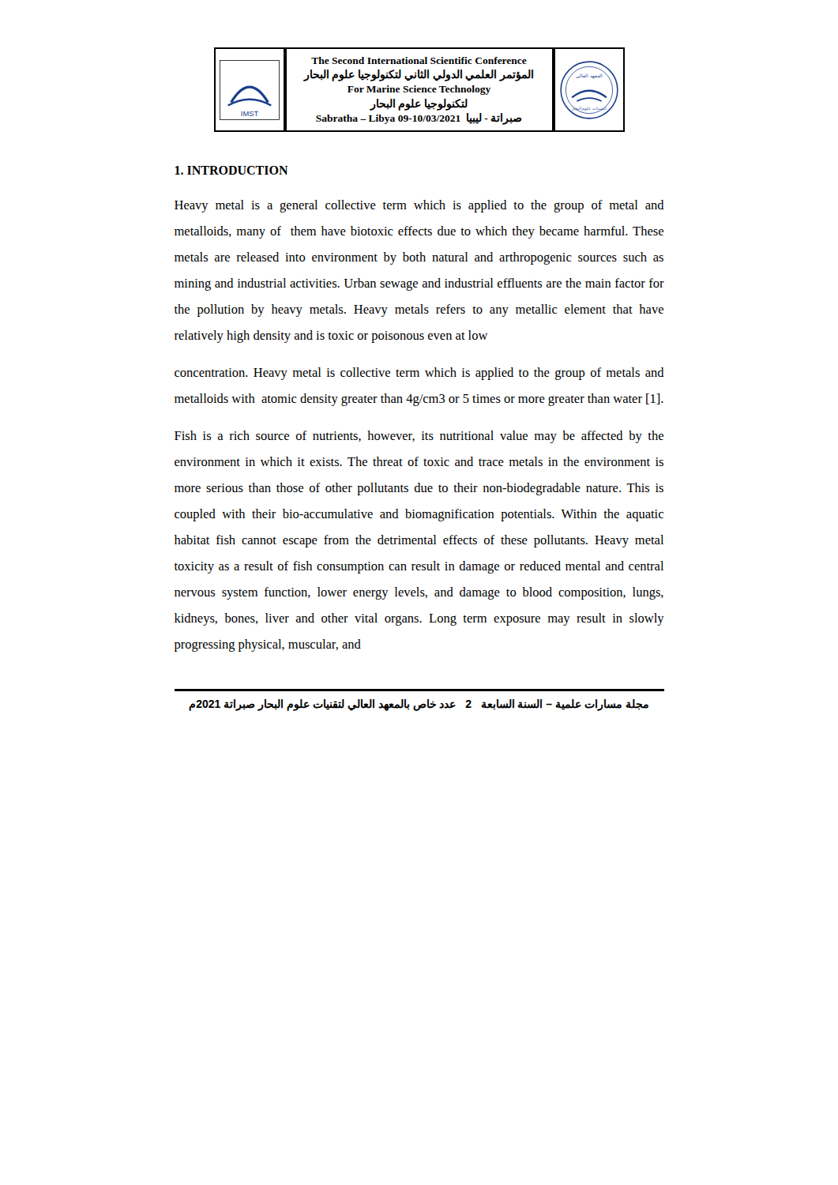IMST
The Second International Scientific Conference
المؤتمر العلمي الدولي الثاني لتكنولوجيا علوم البحار
For Marine Science Technology
لتكنولوجيا علوم البحار
Sabratha – Libya 09-10/03/2021 صبراتة - ليبيا
المعهد العالي لتقنيات علوم البحار
1. INTRODUCTION
Heavy metal is a general collective term which is applied to the group of metal and metalloids, many of them have biotoxic effects due to which they became harmful. These metals are released into environment by both natural and arthropogenic sources such as mining and industrial activities. Urban sewage and industrial effluents are the main factor for the pollution by heavy metals. Heavy metals refers to any metallic element that have relatively high density and is toxic or poisonous even at low
concentration. Heavy metal is collective term which is applied to the group of metals and metalloids with atomic density greater than 4g/cm3 or 5 times or more greater than water [1].
Fish is a rich source of nutrients, however, its nutritional value may be affected by the environment in which it exists. The threat of toxic and trace metals in the environment is more serious than those of other pollutants due to their non-biodegradable nature. This is coupled with their bio-accumulative and biomagnification potentials. Within the aquatic habitat fish cannot escape from the detrimental effects of these pollutants. Heavy metal toxicity as a result of fish consumption can result in damage or reduced mental and central nervous system function, lower energy levels, and damage to blood composition, lungs, kidneys, bones, liver and other vital organs. Long term exposure may result in slowly progressing physical, muscular, and
مجلة مسارات علمية – السنة السابعة 2 عدد خاص بالمعهد العالي لتقنيات علوم البحار صبراتة 2021م